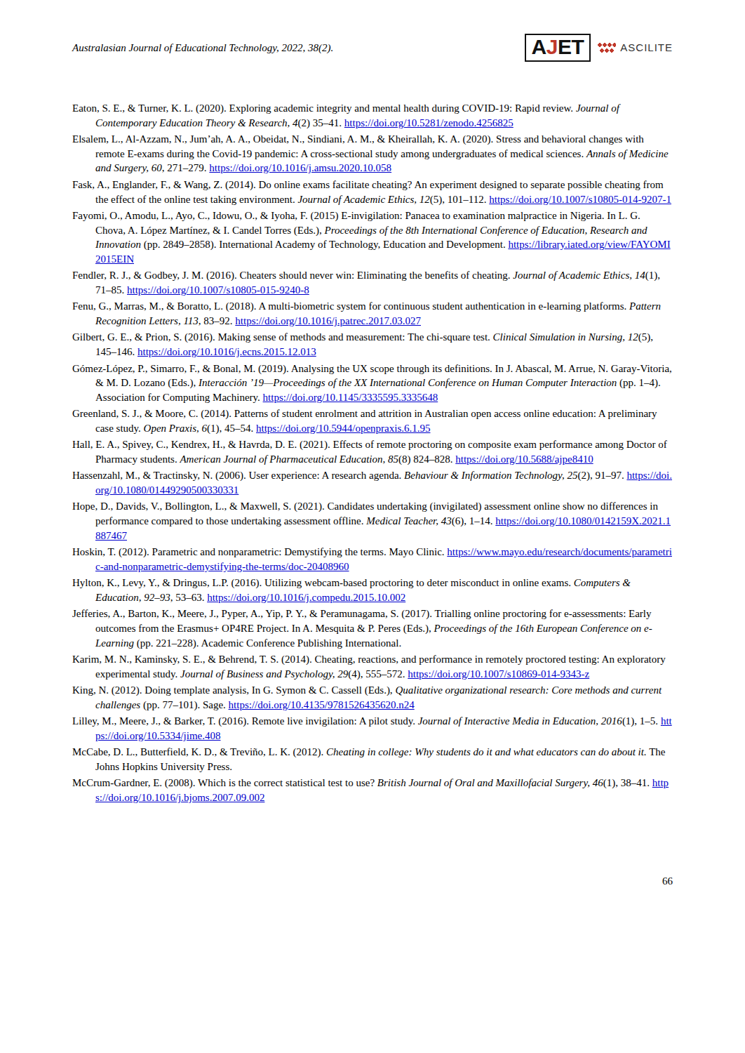Australasian Journal of Educational Technology, 2022, 38(2).
AJET
ASCILITE
Eaton, S. E., & Turner, K. L. (2020). Exploring academic integrity and mental health during COVID-19: Rapid review. Journal of Contemporary Education Theory & Research, 4(2) 35–41. https://doi.org/10.5281/zenodo.4256825
Elsalem, L., Al-Azzam, N., Jum’ah, A. A., Obeidat, N., Sindiani, A. M., & Kheirallah, K. A. (2020). Stress and behavioral changes with remote E-exams during the Covid-19 pandemic: A cross-sectional study among undergraduates of medical sciences. Annals of Medicine and Surgery, 60, 271–279. https://doi.org/10.1016/j.amsu.2020.10.058
Fask, A., Englander, F., & Wang, Z. (2014). Do online exams facilitate cheating? An experiment designed to separate possible cheating from the effect of the online test taking environment. Journal of Academic Ethics, 12(5), 101–112. https://doi.org/10.1007/s10805-014-9207-1
Fayomi, O., Amodu, L., Ayo, C., Idowu, O., & Iyoha, F. (2015) E-invigilation: Panacea to examination malpractice in Nigeria. In L. G. Chova, A. López Martínez, & I. Candel Torres (Eds.), Proceedings of the 8th International Conference of Education, Research and Innovation (pp. 2849–2858). International Academy of Technology, Education and Development. https://library.iated.org/view/FAYOMI2015EIN
Fendler, R. J., & Godbey, J. M. (2016). Cheaters should never win: Eliminating the benefits of cheating. Journal of Academic Ethics, 14(1), 71–85. https://doi.org/10.1007/s10805-015-9240-8
Fenu, G., Marras, M., & Boratto, L. (2018). A multi-biometric system for continuous student authentication in e-learning platforms. Pattern Recognition Letters, 113, 83–92. https://doi.org/10.1016/j.patrec.2017.03.027
Gilbert, G. E., & Prion, S. (2016). Making sense of methods and measurement: The chi-square test. Clinical Simulation in Nursing, 12(5), 145–146. https://doi.org/10.1016/j.ecns.2015.12.013
Gómez-López, P., Simarro, F., & Bonal, M. (2019). Analysing the UX scope through its definitions. In J. Abascal, M. Arrue, N. Garay-Vitoria, & M. D. Lozano (Eds.), Interacción ’19—Proceedings of the XX International Conference on Human Computer Interaction (pp. 1–4). Association for Computing Machinery. https://doi.org/10.1145/3335595.3335648
Greenland, S. J., & Moore, C. (2014). Patterns of student enrolment and attrition in Australian open access online education: A preliminary case study. Open Praxis, 6(1), 45–54. https://doi.org/10.5944/openpraxis.6.1.95
Hall, E. A., Spivey, C., Kendrex, H., & Havrda, D. E. (2021). Effects of remote proctoring on composite exam performance among Doctor of Pharmacy students. American Journal of Pharmaceutical Education, 85(8) 824–828. https://doi.org/10.5688/ajpe8410
Hassenzahl, M., & Tractinsky, N. (2006). User experience: A research agenda. Behaviour & Information Technology, 25(2), 91–97. https://doi.org/10.1080/01449290500330331
Hope, D., Davids, V., Bollington, L., & Maxwell, S. (2021). Candidates undertaking (invigilated) assessment online show no differences in performance compared to those undertaking assessment offline. Medical Teacher, 43(6), 1–14. https://doi.org/10.1080/0142159X.2021.1887467
Hoskin, T. (2012). Parametric and nonparametric: Demystifying the terms. Mayo Clinic. https://www.mayo.edu/research/documents/parametric-and-nonparametric-demystifying-the-terms/doc-20408960
Hylton, K., Levy, Y., & Dringus, L.P. (2016). Utilizing webcam-based proctoring to deter misconduct in online exams. Computers & Education, 92–93, 53–63. https://doi.org/10.1016/j.compedu.2015.10.002
Jefferies, A., Barton, K., Meere, J., Pyper, A., Yip, P. Y., & Peramunagama, S. (2017). Trialling online proctoring for e-assessments: Early outcomes from the Erasmus+ OP4RE Project. In A. Mesquita & P. Peres (Eds.), Proceedings of the 16th European Conference on e-Learning (pp. 221–228). Academic Conference Publishing International.
Karim, M. N., Kaminsky, S. E., & Behrend, T. S. (2014). Cheating, reactions, and performance in remotely proctored testing: An exploratory experimental study. Journal of Business and Psychology, 29(4), 555–572. https://doi.org/10.1007/s10869-014-9343-z
King, N. (2012). Doing template analysis, In G. Symon & C. Cassell (Eds.), Qualitative organizational research: Core methods and current challenges (pp. 77–101). Sage. https://doi.org/10.4135/9781526435620.n24
Lilley, M., Meere, J., & Barker, T. (2016). Remote live invigilation: A pilot study. Journal of Interactive Media in Education, 2016(1), 1–5. https://doi.org/10.5334/jime.408
McCabe, D. L., Butterfield, K. D., & Treviño, L. K. (2012). Cheating in college: Why students do it and what educators can do about it. The Johns Hopkins University Press.
McCrum-Gardner, E. (2008). Which is the correct statistical test to use? British Journal of Oral and Maxillofacial Surgery, 46(1), 38–41. https://doi.org/10.1016/j.bjoms.2007.09.002
66